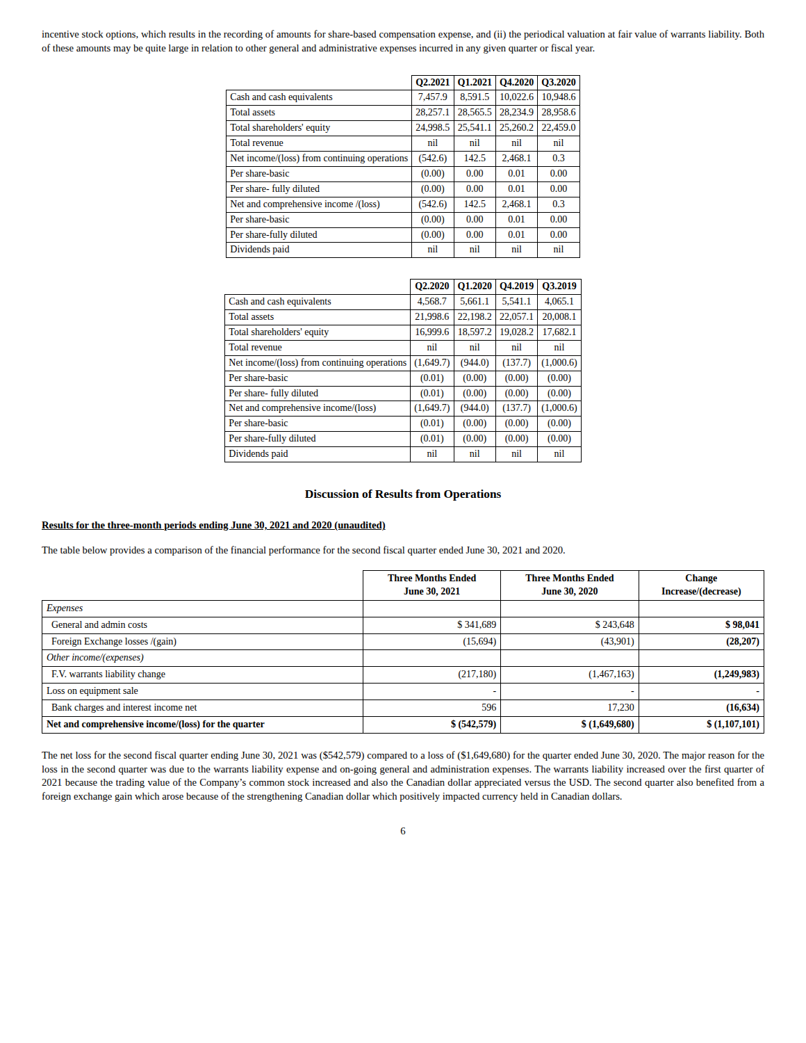incentive stock options, which results in the recording of amounts for share-based compensation expense, and (ii) the periodical valuation at fair value of warrants liability. Both of these amounts may be quite large in relation to other general and administrative expenses incurred in any given quarter or fiscal year.
| | Q2.2021 | Q1.2021 | Q4.2020 | Q3.2020 |
| --- | --- | --- | --- | --- |
| Cash and cash equivalents | 7,457.9 | 8,591.5 | 10,022.6 | 10,948.6 |
| Total assets | 28,257.1 | 28,565.5 | 28,234.9 | 28,958.6 |
| Total shareholders' equity | 24,998.5 | 25,541.1 | 25,260.2 | 22,459.0 |
| Total revenue | nil | nil | nil | nil |
| Net income/(loss) from continuing operations | (542.6) | 142.5 | 2,468.1 | 0.3 |
| Per share-basic | (0.00) | 0.00 | 0.01 | 0.00 |
| Per share- fully diluted | (0.00) | 0.00 | 0.01 | 0.00 |
| Net and comprehensive income /(loss) | (542.6) | 142.5 | 2,468.1 | 0.3 |
| Per share-basic | (0.00) | 0.00 | 0.01 | 0.00 |
| Per share-fully diluted | (0.00) | 0.00 | 0.01 | 0.00 |
| Dividends paid | nil | nil | nil | nil |
| | Q2.2020 | Q1.2020 | Q4.2019 | Q3.2019 |
| --- | --- | --- | --- | --- |
| Cash and cash equivalents | 4,568.7 | 5,661.1 | 5,541.1 | 4,065.1 |
| Total assets | 21,998.6 | 22,198.2 | 22,057.1 | 20,008.1 |
| Total shareholders' equity | 16,999.6 | 18,597.2 | 19,028.2 | 17,682.1 |
| Total revenue | nil | nil | nil | nil |
| Net income/(loss) from continuing operations | (1,649.7) | (944.0) | (137.7) | (1,000.6) |
| Per share-basic | (0.01) | (0.00) | (0.00) | (0.00) |
| Per share- fully diluted | (0.01) | (0.00) | (0.00) | (0.00) |
| Net and comprehensive income/(loss) | (1,649.7) | (944.0) | (137.7) | (1,000.6) |
| Per share-basic | (0.01) | (0.00) | (0.00) | (0.00) |
| Per share-fully diluted | (0.01) | (0.00) | (0.00) | (0.00) |
| Dividends paid | nil | nil | nil | nil |
Discussion of Results from Operations
Results for the three-month periods ending June 30, 2021 and 2020 (unaudited)
The table below provides a comparison of the financial performance for the second fiscal quarter ended June 30, 2021 and 2020.
| | Three Months Ended June 30, 2021 | Three Months Ended June 30, 2020 | Change Increase/(decrease) |
| --- | --- | --- | --- |
| Expenses | | | |
| General and admin costs | $ 341,689 | $ 243,648 | $ 98,041 |
| Foreign Exchange losses /(gain) | (15,694) | (43,901) | (28,207) |
| Other income/(expenses) | | | |
| F.V. warrants liability change | (217,180) | (1,467,163) | (1,249,983) |
| Loss on equipment sale | - | - | - |
| Bank charges and interest income net | 596 | 17,230 | (16,634) |
| Net and comprehensive income/(loss) for the quarter | $ (542,579) | $ (1,649,680) | $ (1,107,101) |
The net loss for the second fiscal quarter ending June 30, 2021 was ($542,579) compared to a loss of ($1,649,680) for the quarter ended June 30, 2020. The major reason for the loss in the second quarter was due to the warrants liability expense and on-going general and administration expenses. The warrants liability increased over the first quarter of 2021 because the trading value of the Company’s common stock increased and also the Canadian dollar appreciated versus the USD. The second quarter also benefited from a foreign exchange gain which arose because of the strengthening Canadian dollar which positively impacted currency held in Canadian dollars.
6